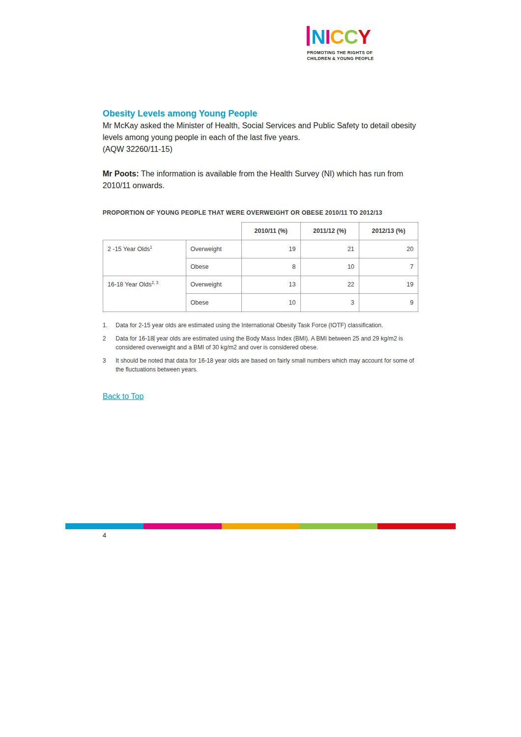NICCY
Promoting the rights of
children & young people
Obesity Levels among Young People
Mr McKay asked the Minister of Health, Social Services and Public Safety to detail obesity levels among young people in each of the last five years.
(AQW 32260/11-15)
Mr Poots: The information is available from the Health Survey (NI) which has run from 2010/11 onwards.
PROPORTION OF YOUNG PEOPLE THAT WERE OVERWEIGHT OR OBESE 2010/11 TO 2012/13
| | 2010/11 (%) | 2011/12 (%) | 2012/13 (%) |
| --- | --- | --- | --- |
| 2 -15 Year Olds 1 | Overweight | 19 | 21 | 20 |
| Obese | 8 | 10 | 7 |
| 16-18 Year Olds 2, 3 | Overweight | 13 | 22 | 19 |
| Obese | 10 | 3 | 9 |
1. Data for 2-15 year olds are estimated using the International Obesity Task Force (IOTF) classification.
2 Data for 16-18 year olds are estimated using the Body Mass Index (BMI). A BMI between 25 and 29 kg/m2 is considered overweight and a BMI of 30 kg/m2 and over is considered obese.
3 It should be noted that data for 16-18 year olds are based on fairly small numbers which may account for some of the fluctuations between years.
Back to Top
4